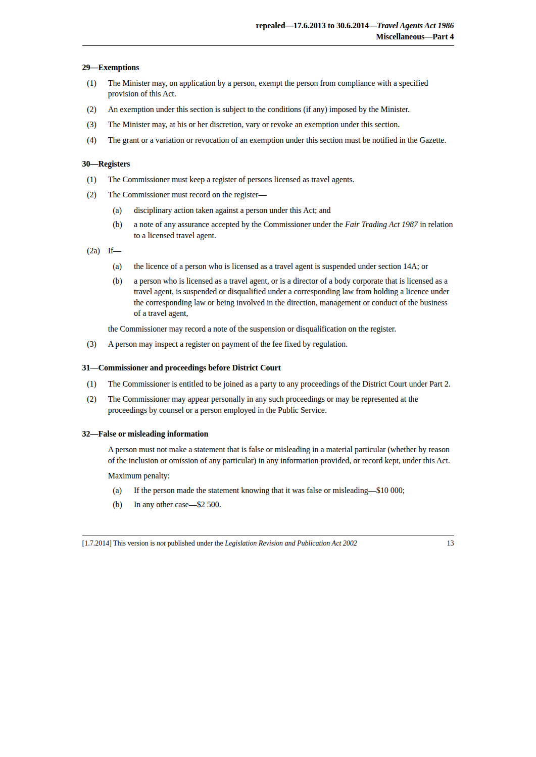repealed—17.6.2013 to 30.6.2014—Travel Agents Act 1986 Miscellaneous—Part 4
29—Exemptions
(1) The Minister may, on application by a person, exempt the person from compliance with a specified provision of this Act.
(2) An exemption under this section is subject to the conditions (if any) imposed by the Minister.
(3) The Minister may, at his or her discretion, vary or revoke an exemption under this section.
(4) The grant or a variation or revocation of an exemption under this section must be notified in the Gazette.
30—Registers
(1) The Commissioner must keep a register of persons licensed as travel agents.
(2) The Commissioner must record on the register—
(a) disciplinary action taken against a person under this Act; and
(b) a note of any assurance accepted by the Commissioner under the Fair Trading Act 1987 in relation to a licensed travel agent.
(2a) If—
(a) the licence of a person who is licensed as a travel agent is suspended under section 14A; or
(b) a person who is licensed as a travel agent, or is a director of a body corporate that is licensed as a travel agent, is suspended or disqualified under a corresponding law from holding a licence under the corresponding law or being involved in the direction, management or conduct of the business of a travel agent,
the Commissioner may record a note of the suspension or disqualification on the register.
(3) A person may inspect a register on payment of the fee fixed by regulation.
31—Commissioner and proceedings before District Court
(1) The Commissioner is entitled to be joined as a party to any proceedings of the District Court under Part 2.
(2) The Commissioner may appear personally in any such proceedings or may be represented at the proceedings by counsel or a person employed in the Public Service.
32—False or misleading information
A person must not make a statement that is false or misleading in a material particular (whether by reason of the inclusion or omission of any particular) in any information provided, or record kept, under this Act.
Maximum penalty:
(a) If the person made the statement knowing that it was false or misleading—$10 000;
(b) In any other case—$2 500.
[1.7.2014] This version is not published under the Legislation Revision and Publication Act 2002 13